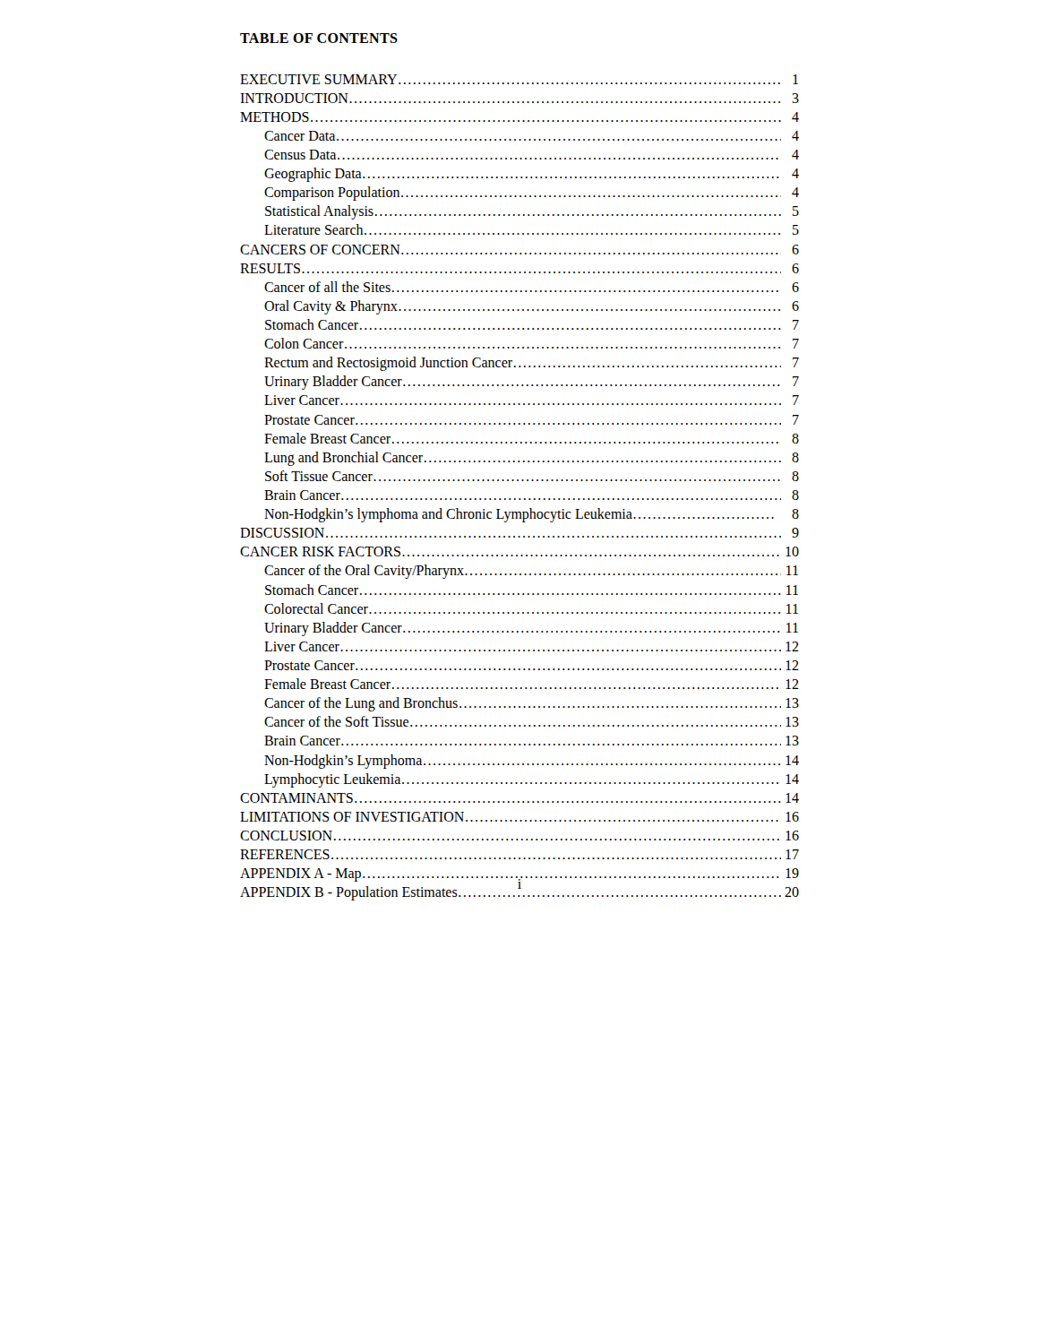TABLE OF CONTENTS
EXECUTIVE SUMMARY................................................................................................. 1
INTRODUCTION............................................................................................................. 3
METHODS..................................................................................................................... 4
Cancer Data................................................................................................................. 4
Census Data................................................................................................................ 4
Geographic Data......................................................................................................... 4
Comparison Population.............................................................................................. 4
Statistical Analysis..................................................................................................... 5
Literature Search........................................................................................................ 5
CANCERS OF CONCERN..................................................................................... 6
RESULTS....................................................................................................................... 6
Cancer of all the Sites.................................................................................................. 6
Oral Cavity & Pharynx............................................................................................... 6
Stomach Cancer......................................................................................................... 7
Colon Cancer............................................................................................................. 7
Rectum and Rectosigmoid Junction Cancer............................................................. 7
Urinary Bladder Cancer.............................................................................................. 7
Liver Cancer............................................................................................................... 7
Prostate Cancer.......................................................................................................... 7
Female Breast Cancer................................................................................................. 8
Lung and Bronchial Cancer....................................................................................... 8
Soft Tissue Cancer..................................................................................................... 8
Brain Cancer.............................................................................................................. 8
Non-Hodgkin’s lymphoma and Chronic Lymphocytic Leukemia............................. 8
DISCUSSION................................................................................................................ 9
CANCER RISK FACTORS................................................................................. 10
Cancer of the Oral Cavity/Pharynx............................................................................. 11
Stomach Cancer....................................................................................................... 11
Colorectal Cancer.................................................................................................... 11
Urinary Bladder Cancer............................................................................................ 11
Liver Cancer............................................................................................................. 12
Prostate Cancer........................................................................................................ 12
Female Breast Cancer............................................................................................... 12
Cancer of the Lung and Bronchus............................................................................... 13
Cancer of the Soft Tissue........................................................................................... 13
Brain Cancer............................................................................................................ 13
Non-Hodgkin’s Lymphoma....................................................................................... 14
Lymphocytic Leukemia............................................................................................ 14
CONTAMINANTS..................................................................................................... 14
LIMITATIONS OF INVESTIGATION................................................................. 16
CONCLUSION............................................................................................................ 16
REFERENCES............................................................................................................ 17
APPENDIX A - Map.................................................................................................... 19
APPENDIX B - Population Estimates..................................................................... 20
i